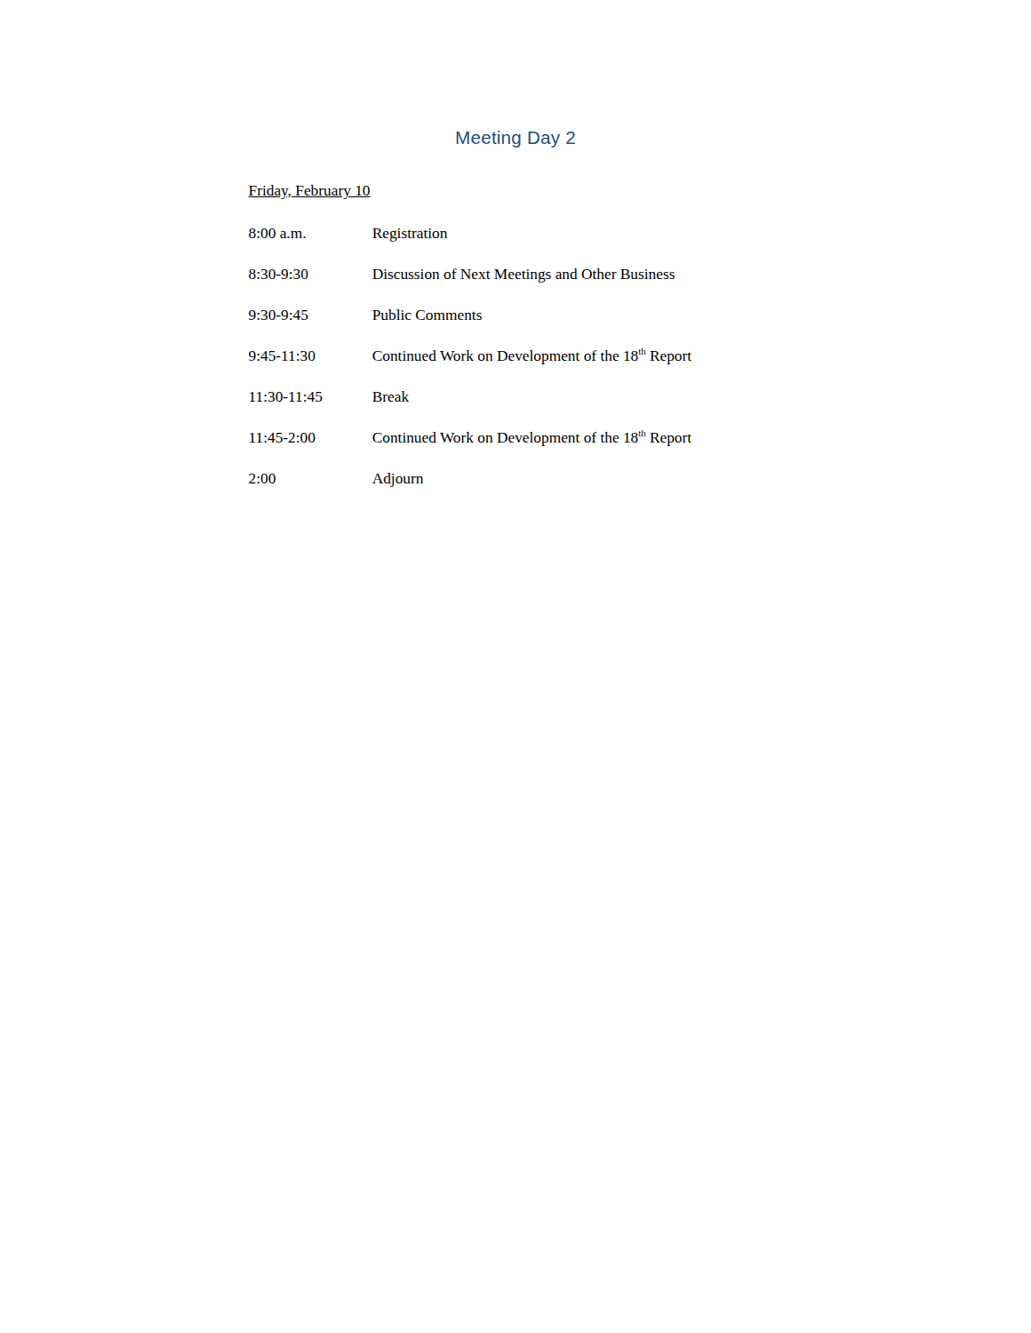Meeting Day 2
Friday, February 10
| 8:00 a.m. | Registration |
| 8:30-9:30 | Discussion of Next Meetings and Other Business |
| 9:30-9:45 | Public Comments |
| 9:45-11:30 | Continued Work on Development of the 18 th Report |
| 11:30-11:45 | Break |
| 11:45-2:00 | Continued Work on Development of the 18 th Report |
| 2:00 | Adjourn |